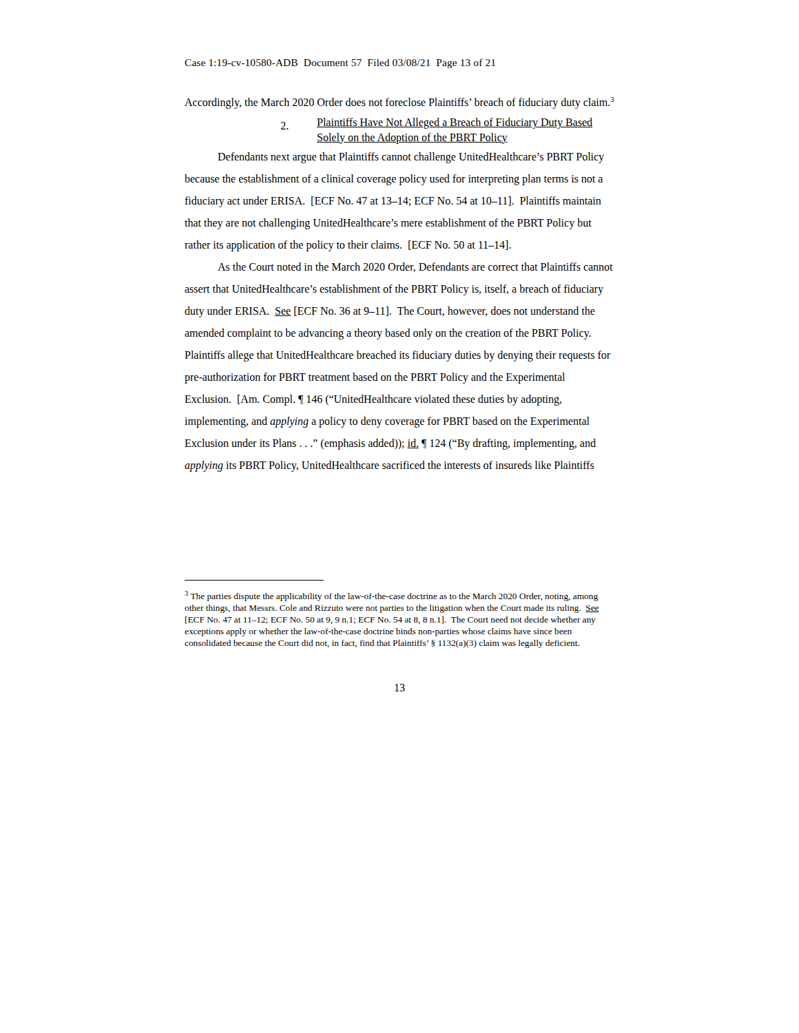Case 1:19-cv-10580-ADB Document 57 Filed 03/08/21 Page 13 of 21
Accordingly, the March 2020 Order does not foreclose Plaintiffs’ breach of fiduciary duty claim.3
2.
Plaintiffs Have Not Alleged a Breach of Fiduciary Duty Based Solely on the Adoption of the PBRT Policy
Defendants next argue that Plaintiffs cannot challenge UnitedHealthcare’s PBRT Policy because the establishment of a clinical coverage policy used for interpreting plan terms is not a fiduciary act under ERISA. [ECF No. 47 at 13–14; ECF No. 54 at 10–11]. Plaintiffs maintain that they are not challenging UnitedHealthcare’s mere establishment of the PBRT Policy but rather its application of the policy to their claims. [ECF No. 50 at 11–14].
As the Court noted in the March 2020 Order, Defendants are correct that Plaintiffs cannot assert that UnitedHealthcare’s establishment of the PBRT Policy is, itself, a breach of fiduciary duty under ERISA. See [ECF No. 36 at 9–11]. The Court, however, does not understand the amended complaint to be advancing a theory based only on the creation of the PBRT Policy. Plaintiffs allege that UnitedHealthcare breached its fiduciary duties by denying their requests for pre-authorization for PBRT treatment based on the PBRT Policy and the Experimental Exclusion. [Am. Compl. ¶ 146 (“UnitedHealthcare violated these duties by adopting, implementing, and applying a policy to deny coverage for PBRT based on the Experimental Exclusion under its Plans . . .” (emphasis added)); id. ¶ 124 (“By drafting, implementing, and applying its PBRT Policy, UnitedHealthcare sacrificed the interests of insureds like Plaintiffs
3 The parties dispute the applicability of the law-of-the-case doctrine as to the March 2020 Order, noting, among other things, that Messrs. Cole and Rizzuto were not parties to the litigation when the Court made its ruling. See [ECF No. 47 at 11–12; ECF No. 50 at 9, 9 n.1; ECF No. 54 at 8, 8 n.1]. The Court need not decide whether any exceptions apply or whether the law-of-the-case doctrine binds non-parties whose claims have since been consolidated because the Court did not, in fact, find that Plaintiffs’ § 1132(a)(3) claim was legally deficient.
13